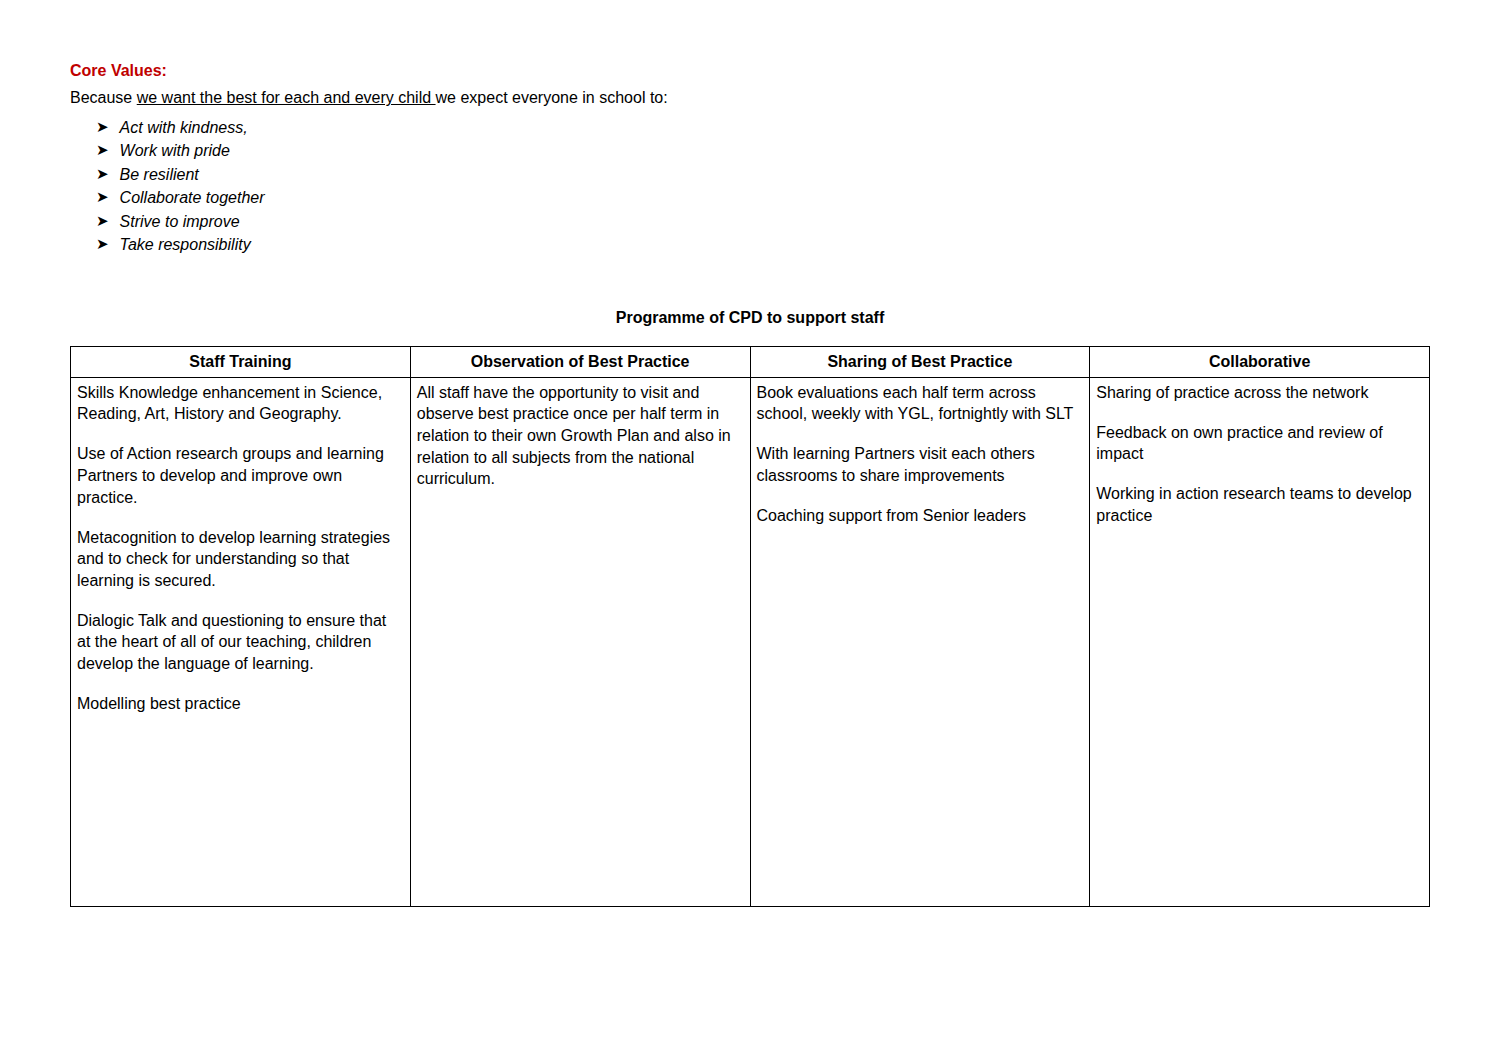Core Values:
Because we want the best for each and every child we expect everyone in school to:
Act with kindness,
Work with pride
Be resilient
Collaborate together
Strive to improve
Take responsibility
Programme of CPD to support staff
| Staff Training | Observation of Best Practice | Sharing of Best Practice | Collaborative |
| --- | --- | --- | --- |
| Skills Knowledge enhancement in Science, Reading, Art, History and Geography. Use of Action research groups and learning Partners to develop and improve own practice. Metacognition to develop learning strategies and to check for understanding so that learning is secured. Dialogic Talk and questioning to ensure that at the heart of all of our teaching, children develop the language of learning. Modelling best practice | All staff have the opportunity to visit and observe best practice once per half term in relation to their own Growth Plan and also in relation to all subjects from the national curriculum. | Book evaluations each half term across school, weekly with YGL, fortnightly with SLT With learning Partners visit each others classrooms to share improvements Coaching support from Senior leaders | Sharing of practice across the network Feedback on own practice and review of impact Working in action research teams to develop practice |